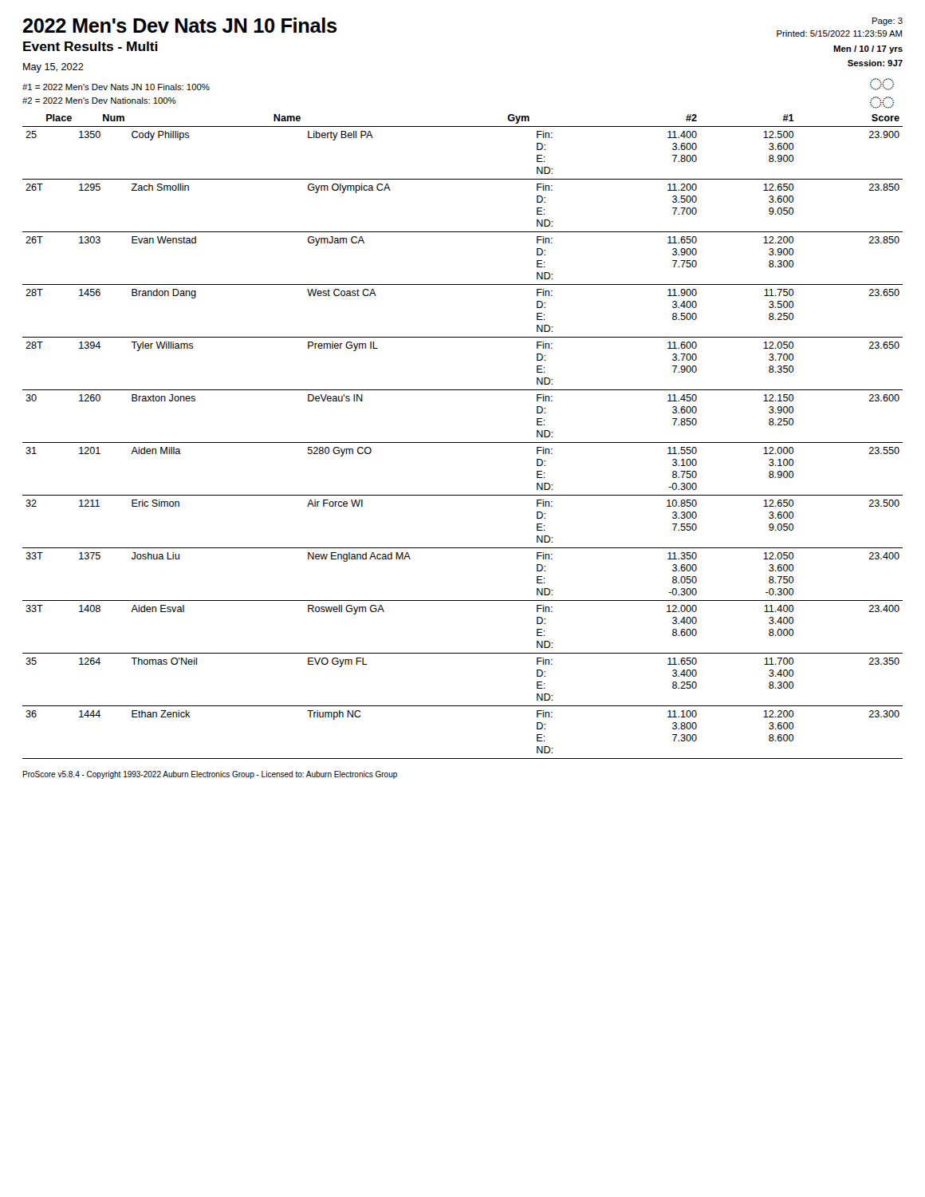Page: 3
Printed: 5/15/2022 11:23:59 AM
Men / 10 / 17 yrs
Session: 9J7
2022 Men's Dev Nats JN 10 Finals
Event Results - Multi
May 15, 2022
#1 = 2022 Men's Dev Nats JN 10 Finals: 100%
#2 = 2022 Men's Dev Nationals: 100%
◌◌
◌◌
| Place | Num | Name | Gym | | #2 | #1 | Score |
| --- | --- | --- | --- | --- | --- | --- | --- |
| 25 | 1350 | Cody Phillips | Liberty Bell PA | Fin: | 11.400 | 12.500 | 23.900 |
| | | | | D: | 3.600 | 3.600 | |
| | | | | E: | 7.800 | 8.900 | |
| | | | | ND: | | | |
| 26T | 1295 | Zach Smollin | Gym Olympica CA | Fin: | 11.200 | 12.650 | 23.850 |
| | | | | D: | 3.500 | 3.600 | |
| | | | | E: | 7.700 | 9.050 | |
| | | | | ND: | | | |
| 26T | 1303 | Evan Wenstad | GymJam CA | Fin: | 11.650 | 12.200 | 23.850 |
| | | | | D: | 3.900 | 3.900 | |
| | | | | E: | 7.750 | 8.300 | |
| | | | | ND: | | | |
| 28T | 1456 | Brandon Dang | West Coast CA | Fin: | 11.900 | 11.750 | 23.650 |
| | | | | D: | 3.400 | 3.500 | |
| | | | | E: | 8.500 | 8.250 | |
| | | | | ND: | | | |
| 28T | 1394 | Tyler Williams | Premier Gym IL | Fin: | 11.600 | 12.050 | 23.650 |
| | | | | D: | 3.700 | 3.700 | |
| | | | | E: | 7.900 | 8.350 | |
| | | | | ND: | | | |
| 30 | 1260 | Braxton Jones | DeVeau's IN | Fin: | 11.450 | 12.150 | 23.600 |
| | | | | D: | 3.600 | 3.900 | |
| | | | | E: | 7.850 | 8.250 | |
| | | | | ND: | | | |
| 31 | 1201 | Aiden Milla | 5280 Gym CO | Fin: | 11.550 | 12.000 | 23.550 |
| | | | | D: | 3.100 | 3.100 | |
| | | | | E: | 8.750 | 8.900 | |
| | | | | ND: | -0.300 | | |
| 32 | 1211 | Eric Simon | Air Force WI | Fin: | 10.850 | 12.650 | 23.500 |
| | | | | D: | 3.300 | 3.600 | |
| | | | | E: | 7.550 | 9.050 | |
| | | | | ND: | | | |
| 33T | 1375 | Joshua Liu | New England Acad MA | Fin: | 11.350 | 12.050 | 23.400 |
| | | | | D: | 3.600 | 3.600 | |
| | | | | E: | 8.050 | 8.750 | |
| | | | | ND: | -0.300 | -0.300 | |
| 33T | 1408 | Aiden Esval | Roswell Gym GA | Fin: | 12.000 | 11.400 | 23.400 |
| | | | | D: | 3.400 | 3.400 | |
| | | | | E: | 8.600 | 8.000 | |
| | | | | ND: | | | |
| 35 | 1264 | Thomas O'Neil | EVO Gym FL | Fin: | 11.650 | 11.700 | 23.350 |
| | | | | D: | 3.400 | 3.400 | |
| | | | | E: | 8.250 | 8.300 | |
| | | | | ND: | | | |
| 36 | 1444 | Ethan Zenick | Triumph NC | Fin: | 11.100 | 12.200 | 23.300 |
| | | | | D: | 3.800 | 3.600 | |
| | | | | E: | 7.300 | 8.600 | |
| | | | | ND: | | | |
ProScore v5.8.4 - Copyright 1993-2022 Auburn Electronics Group - Licensed to: Auburn Electronics Group